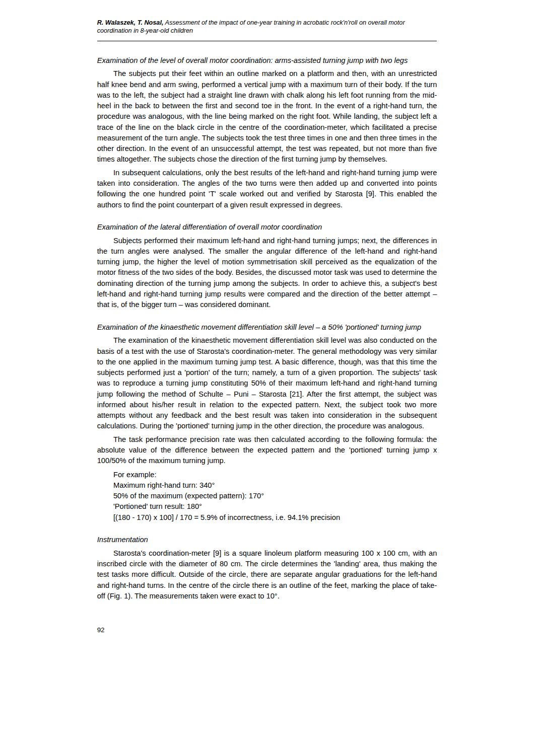R. Walaszek, T. Nosal, Assessment of the impact of one-year training in acrobatic rock'n'roll on overall motor coordination in 8-year-old children
Examination of the level of overall motor coordination: arms-assisted turning jump with two legs
The subjects put their feet within an outline marked on a platform and then, with an unrestricted half knee bend and arm swing, performed a vertical jump with a maximum turn of their body. If the turn was to the left, the subject had a straight line drawn with chalk along his left foot running from the mid-heel in the back to between the first and second toe in the front. In the event of a right-hand turn, the procedure was analogous, with the line being marked on the right foot. While landing, the subject left a trace of the line on the black circle in the centre of the coordination-meter, which facilitated a precise measurement of the turn angle. The subjects took the test three times in one and then three times in the other direction. In the event of an unsuccessful attempt, the test was repeated, but not more than five times altogether. The subjects chose the direction of the first turning jump by themselves.
In subsequent calculations, only the best results of the left-hand and right-hand turning jump were taken into consideration. The angles of the two turns were then added up and converted into points following the one hundred point 'T' scale worked out and verified by Starosta [9]. This enabled the authors to find the point counterpart of a given result expressed in degrees.
Examination of the lateral differentiation of overall motor coordination
Subjects performed their maximum left-hand and right-hand turning jumps; next, the differences in the turn angles were analysed. The smaller the angular difference of the left-hand and right-hand turning jump, the higher the level of motion symmetrisation skill perceived as the equalization of the motor fitness of the two sides of the body. Besides, the discussed motor task was used to determine the dominating direction of the turning jump among the subjects. In order to achieve this, a subject's best left-hand and right-hand turning jump results were compared and the direction of the better attempt – that is, of the bigger turn – was considered dominant.
Examination of the kinaesthetic movement differentiation skill level – a 50% 'portioned' turning jump
The examination of the kinaesthetic movement differentiation skill level was also conducted on the basis of a test with the use of Starosta's coordination-meter. The general methodology was very similar to the one applied in the maximum turning jump test. A basic difference, though, was that this time the subjects performed just a 'portion' of the turn; namely, a turn of a given proportion. The subjects' task was to reproduce a turning jump constituting 50% of their maximum left-hand and right-hand turning jump following the method of Schulte – Puni – Starosta [21]. After the first attempt, the subject was informed about his/her result in relation to the expected pattern. Next, the subject took two more attempts without any feedback and the best result was taken into consideration in the subsequent calculations. During the 'portioned' turning jump in the other direction, the procedure was analogous.
The task performance precision rate was then calculated according to the following formula: the absolute value of the difference between the expected pattern and the 'portioned' turning jump x 100/50% of the maximum turning jump.
For example:
Maximum right-hand turn: 340°
50% of the maximum (expected pattern): 170°
'Portioned' turn result: 180°
[(180 - 170) x 100] / 170 = 5.9% of incorrectness, i.e. 94.1% precision
Instrumentation
Starosta's coordination-meter [9] is a square linoleum platform measuring 100 x 100 cm, with an inscribed circle with the diameter of 80 cm. The circle determines the 'landing' area, thus making the test tasks more difficult. Outside of the circle, there are separate angular graduations for the left-hand and right-hand turns. In the centre of the circle there is an outline of the feet, marking the place of take-off (Fig. 1). The measurements taken were exact to 10°.
92